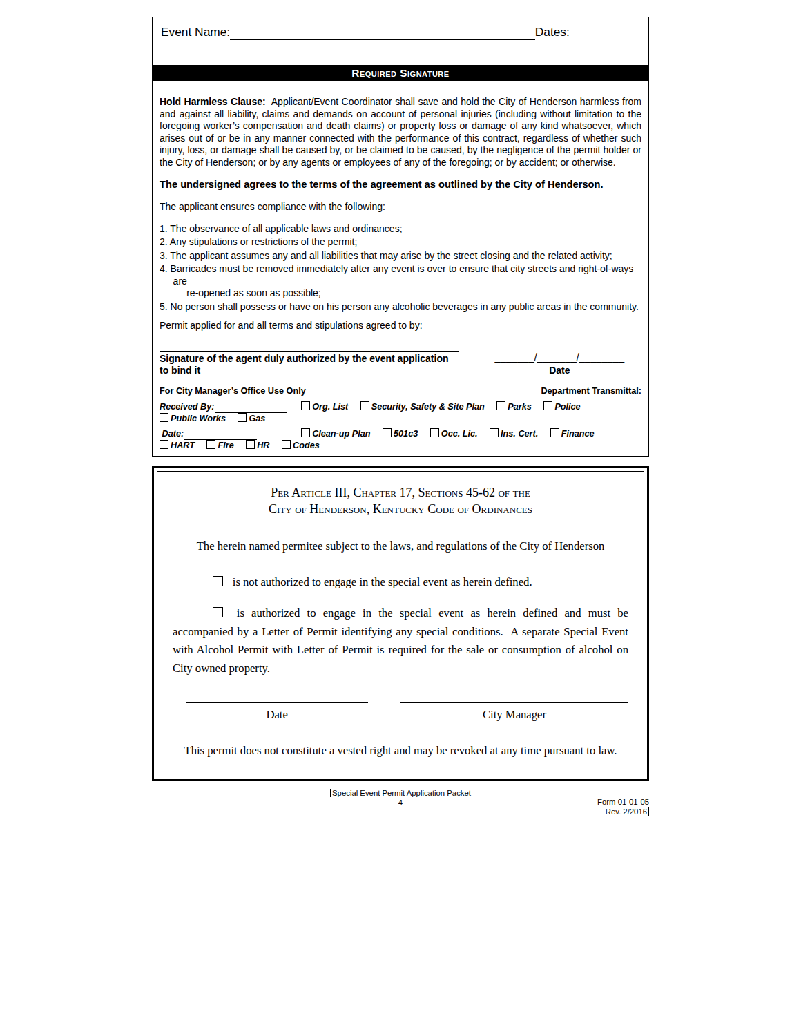Event Name: Dates:
Required Signature
Hold Harmless Clause: Applicant/Event Coordinator shall save and hold the City of Henderson harmless from and against all liability, claims and demands on account of personal injuries (including without limitation to the foregoing worker’s compensation and death claims) or property loss or damage of any kind whatsoever, which arises out of or be in any manner connected with the performance of this contract, regardless of whether such injury, loss, or damage shall be caused by, or be claimed to be caused, by the negligence of the permit holder or the City of Henderson; or by any agents or employees of any of the foregoing; or by accident; or otherwise.
The undersigned agrees to the terms of the agreement as outlined by the City of Henderson.
The applicant ensures compliance with the following:
1. The observance of all applicable laws and ordinances;
2. Any stipulations or restrictions of the permit;
3. The applicant assumes any and all liabilities that may arise by the street closing and the related activity;
4. Barricades must be removed immediately after any event is over to ensure that city streets and right-of-ways arere-opened as soon as possible;
5. No person shall possess or have on his person any alcoholic beverages in any public areas in the community.
Permit applied for and all terms and stipulations agreed to by:
Signature of the agent duly authorized by the event application to bind it
_______/_______/________
Date
For City Manager’s Office Use Only Department Transmittal:
Received By: Org. List Security, Safety & Site Plan Parks Police Public Works Gas
Date: Clean-up Plan 501c3 Occ. Lic. Ins. Cert. Finance HART Fire HR Codes
Per Article III, Chapter 17, Sections 45-62 of the
City of Henderson, Kentucky Code of Ordinances
The herein named permitee subject to the laws, and regulations of the City of Henderson
is not authorized to engage in the special event as herein defined.
is authorized to engage in the special event as herein defined and must be accompanied by a Letter of Permit identifying any special conditions. A separate Special Event with Alcohol Permit with Letter of Permit is required for the sale or consumption of alcohol on City owned property.
Date
City Manager
This permit does not constitute a vested right and may be revoked at any time pursuant to law.
Special Event Permit Application Packet
4
Form 01-01-05
Rev. 2/2016